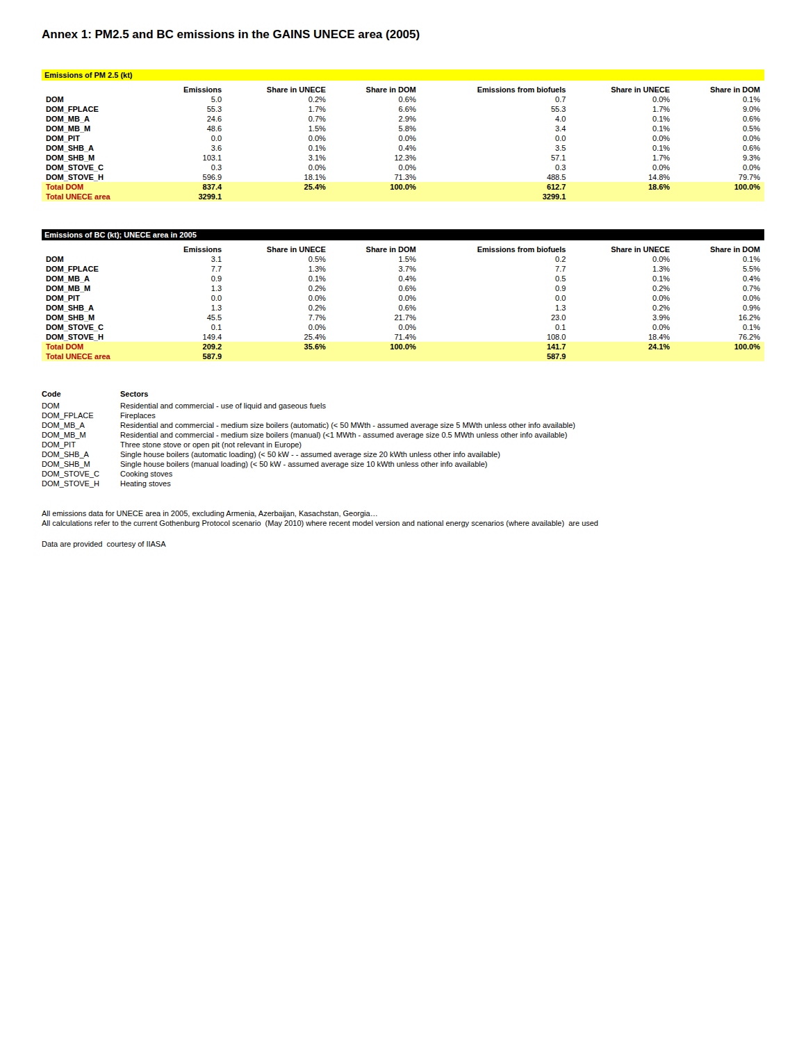Annex 1: PM2.5 and BC emissions in the GAINS UNECE area (2005)
Emissions of PM 2.5 (kt)
| | Emissions | Share in UNECE | Share in DOM | Emissions from biofuels | Share in UNECE | Share in DOM |
| --- | --- | --- | --- | --- | --- | --- |
| DOM | 5.0 | 0.2% | 0.6% | 0.7 | 0.0% | 0.1% |
| DOM_FPLACE | 55.3 | 1.7% | 6.6% | 55.3 | 1.7% | 9.0% |
| DOM_MB_A | 24.6 | 0.7% | 2.9% | 4.0 | 0.1% | 0.6% |
| DOM_MB_M | 48.6 | 1.5% | 5.8% | 3.4 | 0.1% | 0.5% |
| DOM_PIT | 0.0 | 0.0% | 0.0% | 0.0 | 0.0% | 0.0% |
| DOM_SHB_A | 3.6 | 0.1% | 0.4% | 3.5 | 0.1% | 0.6% |
| DOM_SHB_M | 103.1 | 3.1% | 12.3% | 57.1 | 1.7% | 9.3% |
| DOM_STOVE_C | 0.3 | 0.0% | 0.0% | 0.3 | 0.0% | 0.0% |
| DOM_STOVE_H | 596.9 | 18.1% | 71.3% | 488.5 | 14.8% | 79.7% |
| Total DOM | 837.4 | 25.4% | 100.0% | 612.7 | 18.6% | 100.0% |
| Total UNECE area | 3299.1 | | | 3299.1 | | |
Emissions of BC (kt); UNECE area in 2005
| | Emissions | Share in UNECE | Share in DOM | Emissions from biofuels | Share in UNECE | Share in DOM |
| --- | --- | --- | --- | --- | --- | --- |
| DOM | 3.1 | 0.5% | 1.5% | 0.2 | 0.0% | 0.1% |
| DOM_FPLACE | 7.7 | 1.3% | 3.7% | 7.7 | 1.3% | 5.5% |
| DOM_MB_A | 0.9 | 0.1% | 0.4% | 0.5 | 0.1% | 0.4% |
| DOM_MB_M | 1.3 | 0.2% | 0.6% | 0.9 | 0.2% | 0.7% |
| DOM_PIT | 0.0 | 0.0% | 0.0% | 0.0 | 0.0% | 0.0% |
| DOM_SHB_A | 1.3 | 0.2% | 0.6% | 1.3 | 0.2% | 0.9% |
| DOM_SHB_M | 45.5 | 7.7% | 21.7% | 23.0 | 3.9% | 16.2% |
| DOM_STOVE_C | 0.1 | 0.0% | 0.0% | 0.1 | 0.0% | 0.1% |
| DOM_STOVE_H | 149.4 | 25.4% | 71.4% | 108.0 | 18.4% | 76.2% |
| Total DOM | 209.2 | 35.6% | 100.0% | 141.7 | 24.1% | 100.0% |
| Total UNECE area | 587.9 | | | 587.9 | | |
| Code | Sectors |
| --- | --- |
| DOM | Residential and commercial - use of liquid and gaseous fuels |
| DOM_FPLACE | Fireplaces |
| DOM_MB_A | Residential and commercial - medium size boilers (automatic) (< 50 MWth - assumed average size 5 MWth unless other info available) |
| DOM_MB_M | Residential and commercial - medium size boilers (manual) (<1 MWth - assumed average size 0.5 MWth unless other info available) |
| DOM_PIT | Three stone stove or open pit (not relevant in Europe) |
| DOM_SHB_A | Single house boilers (automatic loading) (< 50 kW - - assumed average size 20 kWth unless other info available) |
| DOM_SHB_M | Single house boilers (manual loading) (< 50 kW - assumed average size 10 kWth unless other info available) |
| DOM_STOVE_C | Cooking stoves |
| DOM_STOVE_H | Heating stoves |
All emissions data for UNECE area in 2005, excluding Armenia, Azerbaijan, Kasachstan, Georgia…
All calculations refer to the current Gothenburg Protocol scenario (May 2010) where recent model version and national energy scenarios (where available) are used
Data are provided courtesy of IIASA